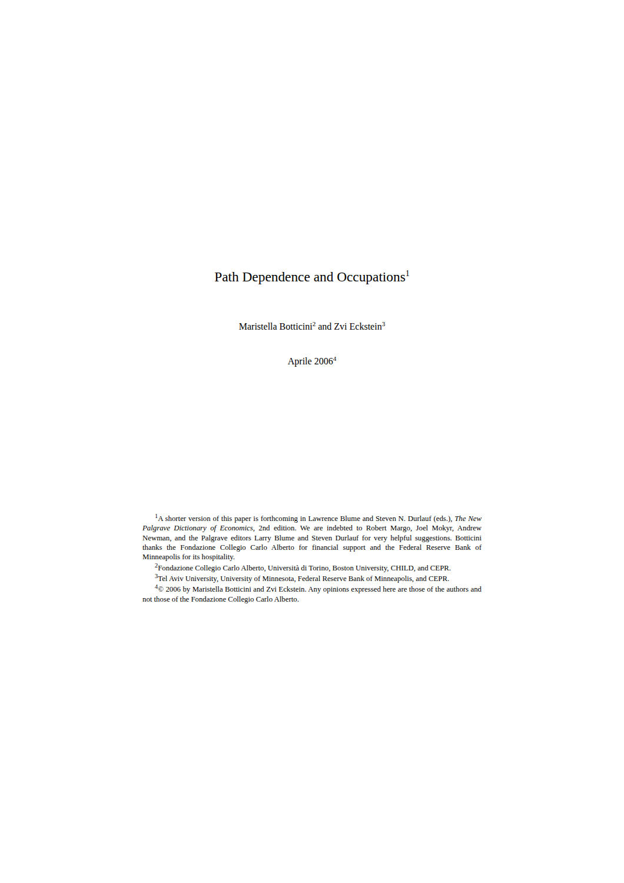Path Dependence and Occupations1
Maristella Botticini2 and Zvi Eckstein3
Aprile 20064
1A shorter version of this paper is forthcoming in Lawrence Blume and Steven N. Durlauf (eds.), The New Palgrave Dictionary of Economics, 2nd edition. We are indebted to Robert Margo, Joel Mokyr, Andrew Newman, and the Palgrave editors Larry Blume and Steven Durlauf for very helpful suggestions. Botticini thanks the Fondazione Collegio Carlo Alberto for financial support and the Federal Reserve Bank of Minneapolis for its hospitality.
2Fondazione Collegio Carlo Alberto, Università di Torino, Boston University, CHILD, and CEPR.
3Tel Aviv University, University of Minnesota, Federal Reserve Bank of Minneapolis, and CEPR.
4© 2006 by Maristella Botticini and Zvi Eckstein. Any opinions expressed here are those of the authors and not those of the Fondazione Collegio Carlo Alberto.